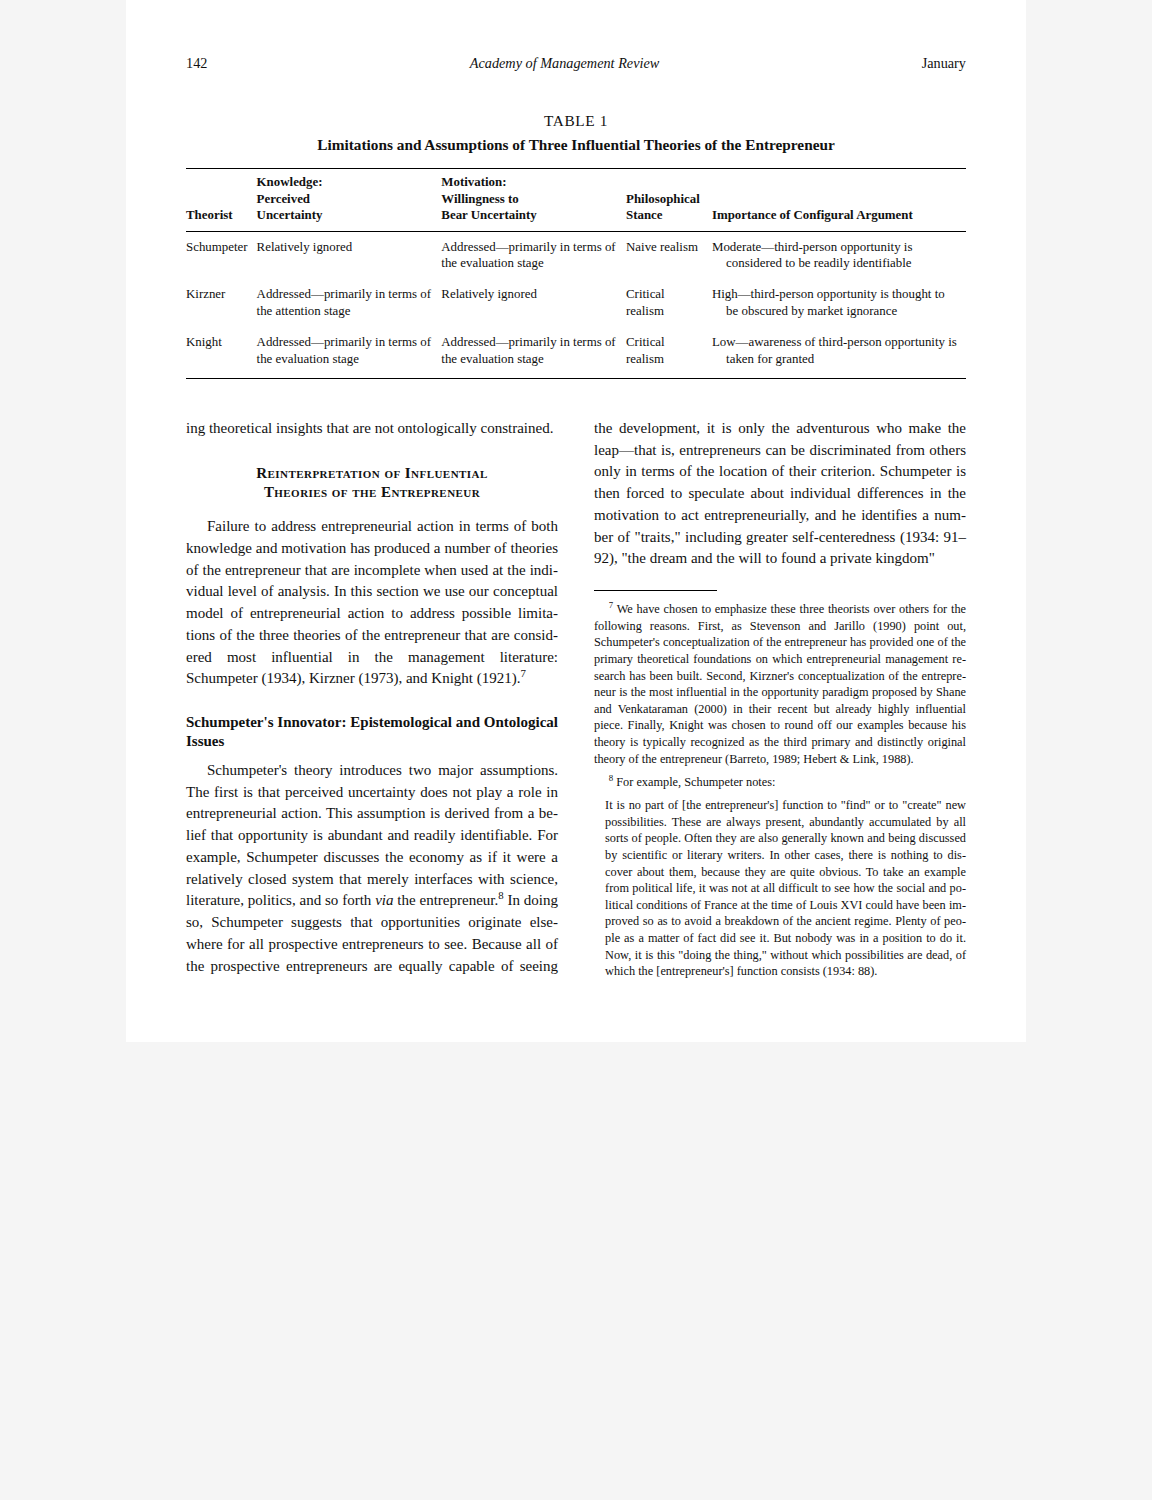142 Academy of Management Review January
TABLE 1
Limitations and Assumptions of Three Influential Theories of the Entrepreneur
| Theorist | Knowledge: Perceived Uncertainty | Motivation: Willingness to Bear Uncertainty | Philosophical Stance | Importance of Configural Argument |
| --- | --- | --- | --- | --- |
| Schumpeter | Relatively ignored | Addressed—primarily in terms of the evaluation stage | Naive realism | Moderate—third-person opportunity is considered to be readily identifiable |
| Kirzner | Addressed—primarily in terms of the attention stage | Relatively ignored | Critical realism | High—third-person opportunity is thought to be obscured by market ignorance |
| Knight | Addressed—primarily in terms of the evaluation stage | Addressed—primarily in terms of the evaluation stage | Critical realism | Low—awareness of third-person opportunity is taken for granted |
ing theoretical insights that are not ontologically constrained.
Reinterpretation of Influential
Theories of the Entrepreneur
Failure to address entrepreneurial action in terms of both knowledge and motivation has produced a number of theories of the entrepreneur that are incomplete when used at the individual level of analysis. In this section we use our conceptual model of entrepreneurial action to address possible limitations of the three theories of the entrepreneur that are considered most influential in the management literature: Schumpeter (1934), Kirzner (1973), and Knight (1921).7
Schumpeter's Innovator: Epistemological and Ontological Issues
Schumpeter's theory introduces two major assumptions. The first is that perceived uncertainty does not play a role in entrepreneurial action. This assumption is derived from a belief that opportunity is abundant and readily identifiable. For example, Schumpeter discusses the economy as if it were a relatively closed system that merely interfaces with science, literature, politics, and so forth via the entrepreneur.8 In doing so, Schumpeter suggests that opportunities originate elsewhere for all prospective entrepreneurs to see. Because all of the prospective entrepreneurs are equally capable of seeing the development, it is only the adventurous who make the leap—that is, entrepreneurs can be discriminated from others only in terms of the location of their criterion. Schumpeter is then forced to speculate about individual differences in the motivation to act entrepreneurially, and he identifies a number of "traits," including greater self-centeredness (1934: 91–92), "the dream and the will to found a private kingdom"
7 We have chosen to emphasize these three theorists over others for the following reasons. First, as Stevenson and Jarillo (1990) point out, Schumpeter's conceptualization of the entrepreneur has provided one of the primary theoretical foundations on which entrepreneurial management research has been built. Second, Kirzner's conceptualization of the entrepreneur is the most influential in the opportunity paradigm proposed by Shane and Venkataraman (2000) in their recent but already highly influential piece. Finally, Knight was chosen to round off our examples because his theory is typically recognized as the third primary and distinctly original theory of the entrepreneur (Barreto, 1989; Hebert & Link, 1988).
8 For example, Schumpeter notes:
It is no part of [the entrepreneur's] function to "find" or to "create" new possibilities. These are always present, abundantly accumulated by all sorts of people. Often they are also generally known and being discussed by scientific or literary writers. In other cases, there is nothing to discover about them, because they are quite obvious. To take an example from political life, it was not at all difficult to see how the social and political conditions of France at the time of Louis XVI could have been improved so as to avoid a breakdown of the ancient regime. Plenty of people as a matter of fact did see it. But nobody was in a position to do it. Now, it is this "doing the thing," without which possibilities are dead, of which the [entrepreneur's] function consists (1934: 88).